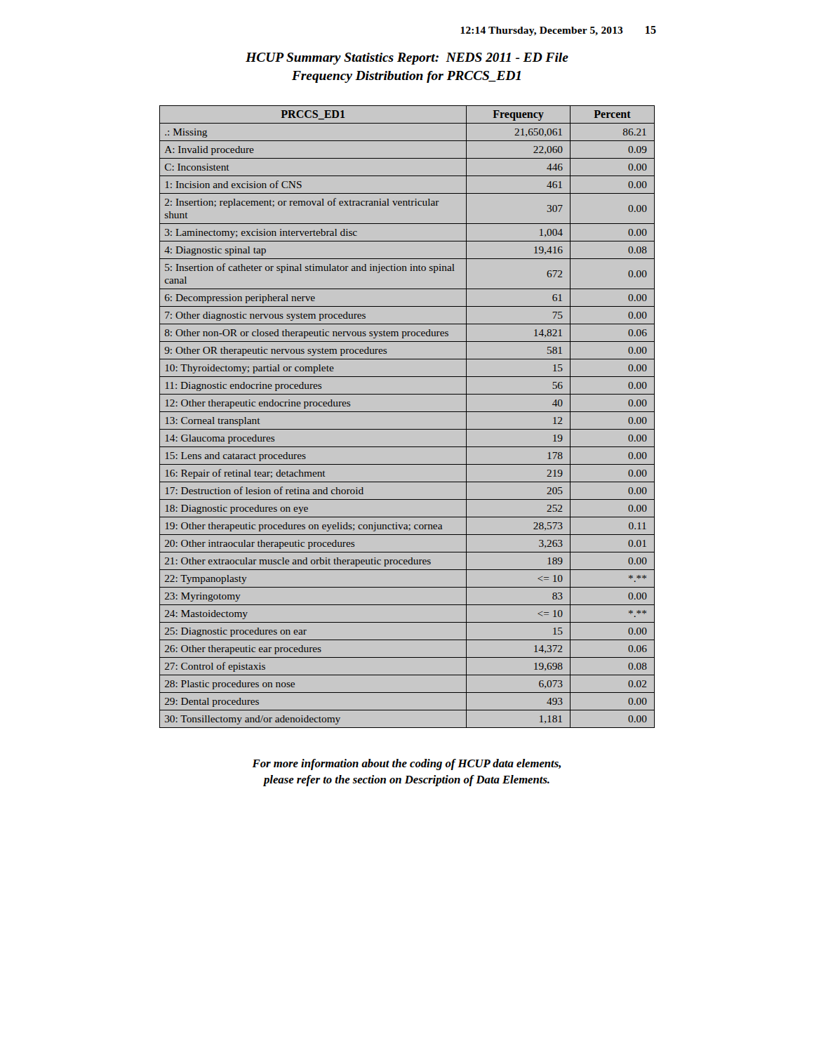12:14 Thursday, December 5, 2013 15
HCUP Summary Statistics Report: NEDS 2011 - ED File Frequency Distribution for PRCCS_ED1
| PRCCS_ED1 | Frequency | Percent |
| --- | --- | --- |
| .: Missing | 21,650,061 | 86.21 |
| A: Invalid procedure | 22,060 | 0.09 |
| C: Inconsistent | 446 | 0.00 |
| 1: Incision and excision of CNS | 461 | 0.00 |
| 2: Insertion; replacement; or removal of extracranial ventricular shunt | 307 | 0.00 |
| 3: Laminectomy; excision intervertebral disc | 1,004 | 0.00 |
| 4: Diagnostic spinal tap | 19,416 | 0.08 |
| 5: Insertion of catheter or spinal stimulator and injection into spinal canal | 672 | 0.00 |
| 6: Decompression peripheral nerve | 61 | 0.00 |
| 7: Other diagnostic nervous system procedures | 75 | 0.00 |
| 8: Other non-OR or closed therapeutic nervous system procedures | 14,821 | 0.06 |
| 9: Other OR therapeutic nervous system procedures | 581 | 0.00 |
| 10: Thyroidectomy; partial or complete | 15 | 0.00 |
| 11: Diagnostic endocrine procedures | 56 | 0.00 |
| 12: Other therapeutic endocrine procedures | 40 | 0.00 |
| 13: Corneal transplant | 12 | 0.00 |
| 14: Glaucoma procedures | 19 | 0.00 |
| 15: Lens and cataract procedures | 178 | 0.00 |
| 16: Repair of retinal tear; detachment | 219 | 0.00 |
| 17: Destruction of lesion of retina and choroid | 205 | 0.00 |
| 18: Diagnostic procedures on eye | 252 | 0.00 |
| 19: Other therapeutic procedures on eyelids; conjunctiva; cornea | 28,573 | 0.11 |
| 20: Other intraocular therapeutic procedures | 3,263 | 0.01 |
| 21: Other extraocular muscle and orbit therapeutic procedures | 189 | 0.00 |
| 22: Tympanoplasty | <= 10 | *.** |
| 23: Myringotomy | 83 | 0.00 |
| 24: Mastoidectomy | <= 10 | *.** |
| 25: Diagnostic procedures on ear | 15 | 0.00 |
| 26: Other therapeutic ear procedures | 14,372 | 0.06 |
| 27: Control of epistaxis | 19,698 | 0.08 |
| 28: Plastic procedures on nose | 6,073 | 0.02 |
| 29: Dental procedures | 493 | 0.00 |
| 30: Tonsillectomy and/or adenoidectomy | 1,181 | 0.00 |
For more information about the coding of HCUP data elements,
please refer to the section on Description of Data Elements.